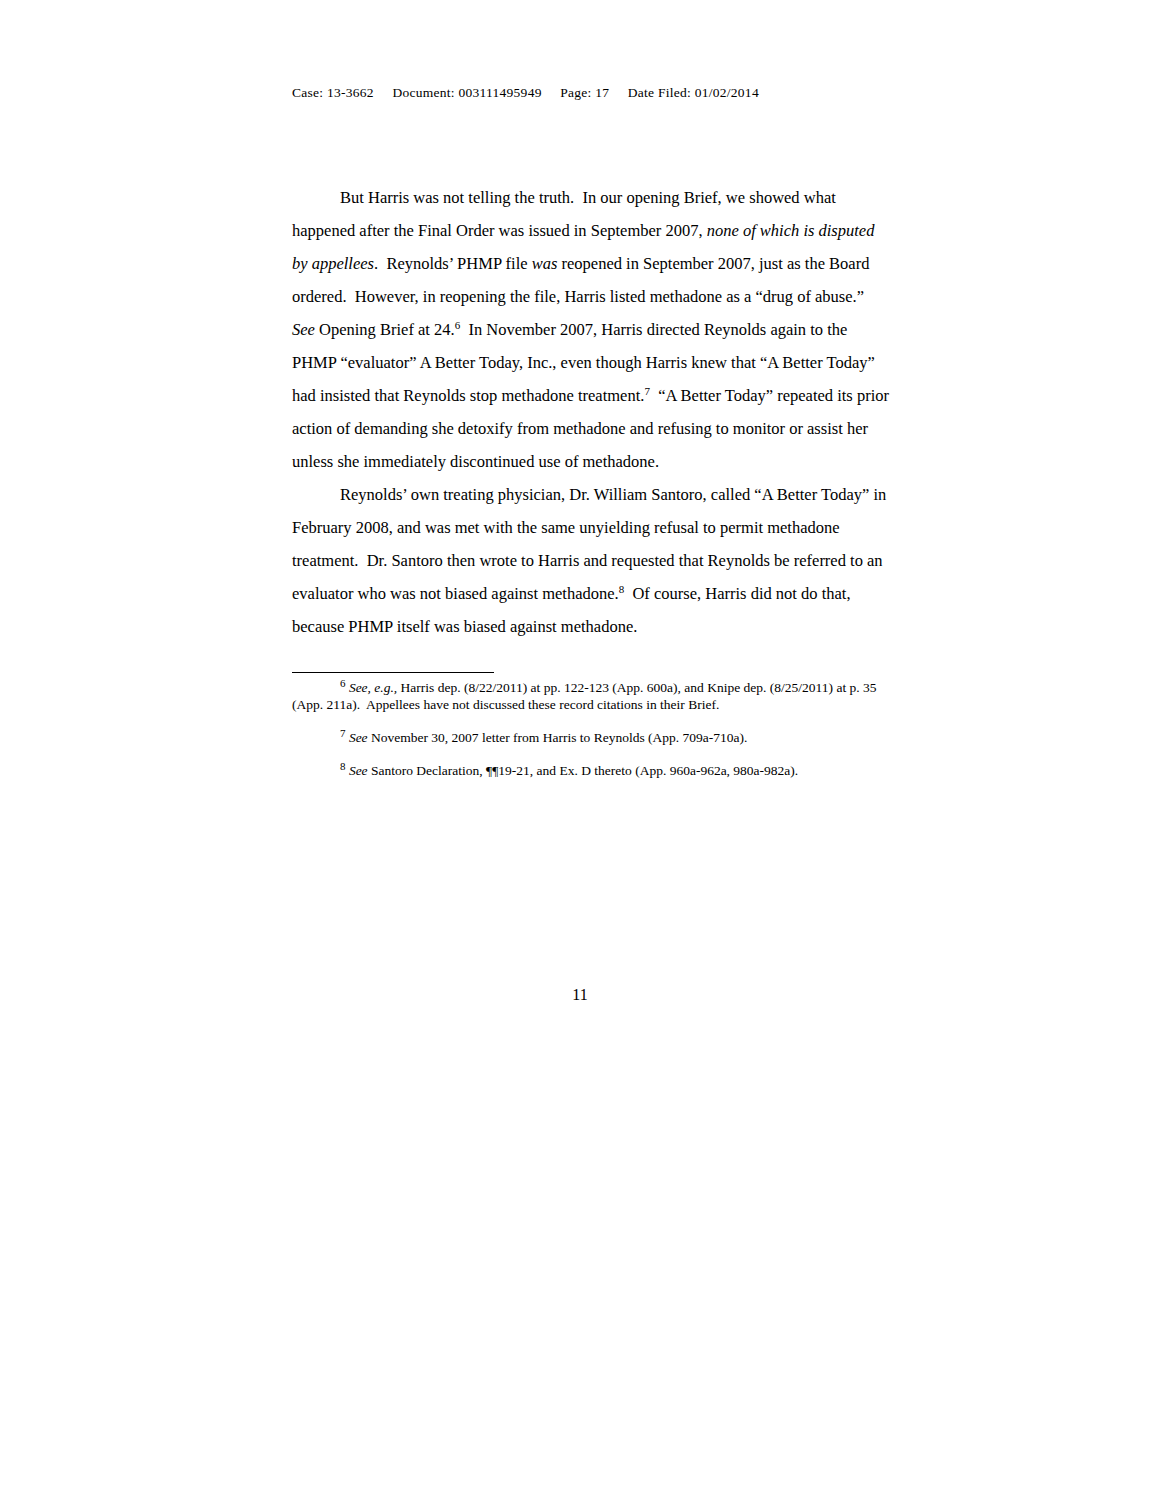Case: 13-3662 Document: 003111495949 Page: 17 Date Filed: 01/02/2014
But Harris was not telling the truth. In our opening Brief, we showed what happened after the Final Order was issued in September 2007, none of which is disputed by appellees. Reynolds’ PHMP file was reopened in September 2007, just as the Board ordered. However, in reopening the file, Harris listed methadone as a “drug of abuse.” See Opening Brief at 24.6 In November 2007, Harris directed Reynolds again to the PHMP “evaluator” A Better Today, Inc., even though Harris knew that “A Better Today” had insisted that Reynolds stop methadone treatment.7 “A Better Today” repeated its prior action of demanding she detoxify from methadone and refusing to monitor or assist her unless she immediately discontinued use of methadone.
Reynolds’ own treating physician, Dr. William Santoro, called “A Better Today” in February 2008, and was met with the same unyielding refusal to permit methadone treatment. Dr. Santoro then wrote to Harris and requested that Reynolds be referred to an evaluator who was not biased against methadone.8 Of course, Harris did not do that, because PHMP itself was biased against methadone.
6 See, e.g., Harris dep. (8/22/2011) at pp. 122-123 (App. 600a), and Knipe dep. (8/25/2011) at p. 35 (App. 211a). Appellees have not discussed these record citations in their Brief.
7 See November 30, 2007 letter from Harris to Reynolds (App. 709a-710a).
8 See Santoro Declaration, ¶¶19-21, and Ex. D thereto (App. 960a-962a, 980a-982a).
11